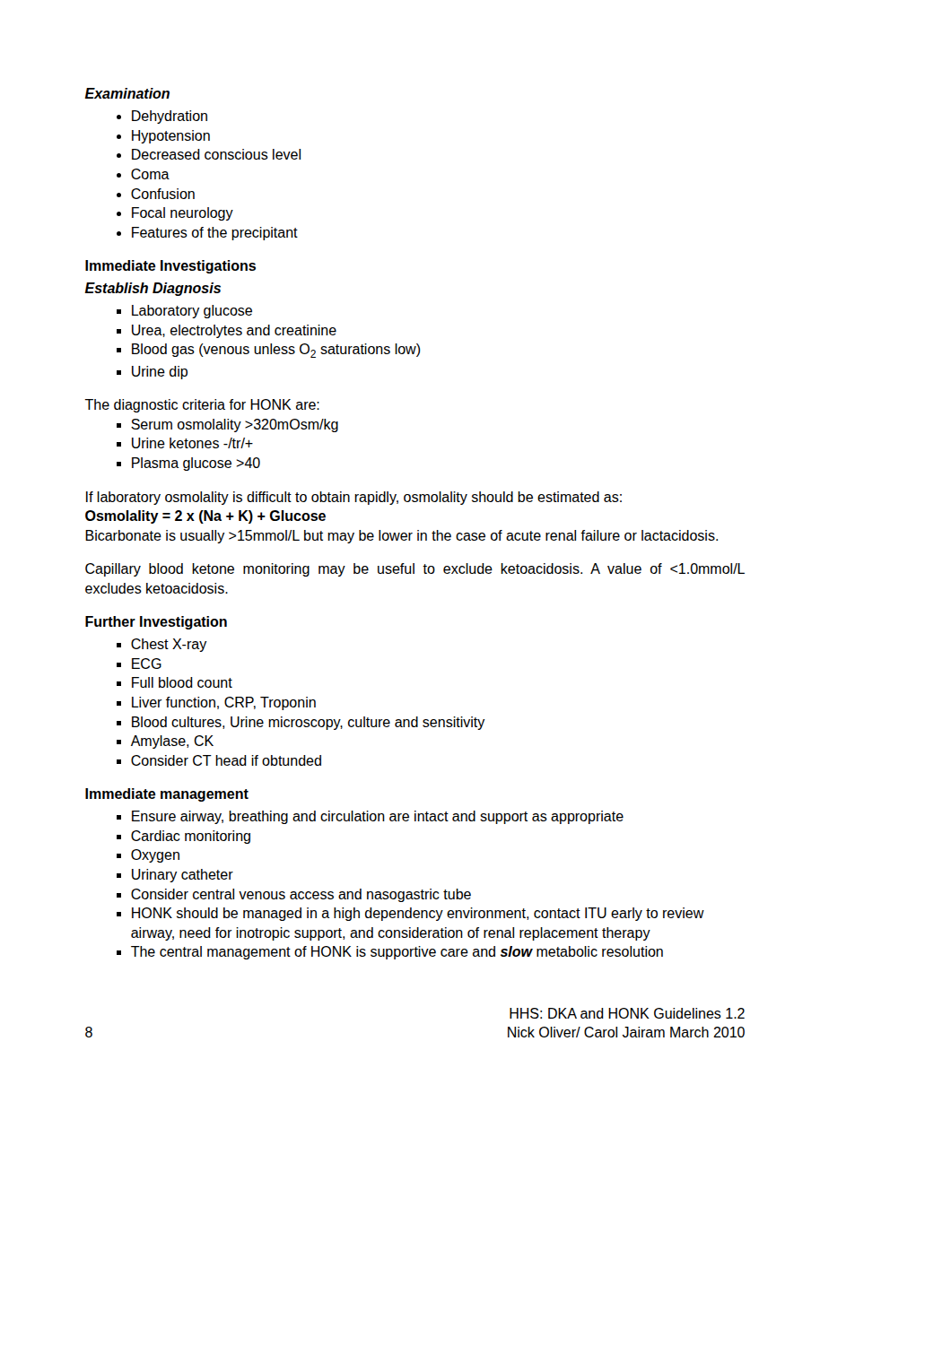Examination
Dehydration
Hypotension
Decreased conscious level
Coma
Confusion
Focal neurology
Features of the precipitant
Immediate Investigations
Establish Diagnosis
Laboratory glucose
Urea, electrolytes and creatinine
Blood gas (venous unless O2 saturations low)
Urine dip
The diagnostic criteria for HONK are:
Serum osmolality >320mOsm/kg
Urine ketones -/tr/+
Plasma glucose >40
If laboratory osmolality is difficult to obtain rapidly, osmolality should be estimated as:
Osmolality = 2 x (Na + K) + Glucose
Bicarbonate is usually >15mmol/L but may be lower in the case of acute renal failure or lactacidosis.
Capillary blood ketone monitoring may be useful to exclude ketoacidosis. A value of <1.0mmol/L excludes ketoacidosis.
Further Investigation
Chest X-ray
ECG
Full blood count
Liver function, CRP, Troponin
Blood cultures, Urine microscopy, culture and sensitivity
Amylase, CK
Consider CT head if obtunded
Immediate management
Ensure airway, breathing and circulation are intact and support as appropriate
Cardiac monitoring
Oxygen
Urinary catheter
Consider central venous access and nasogastric tube
HONK should be managed in a high dependency environment, contact ITU early to review airway, need for inotropic support, and consideration of renal replacement therapy
The central management of HONK is supportive care and slow metabolic resolution
8
HHS: DKA and HONK Guidelines 1.2
Nick Oliver/ Carol Jairam March 2010